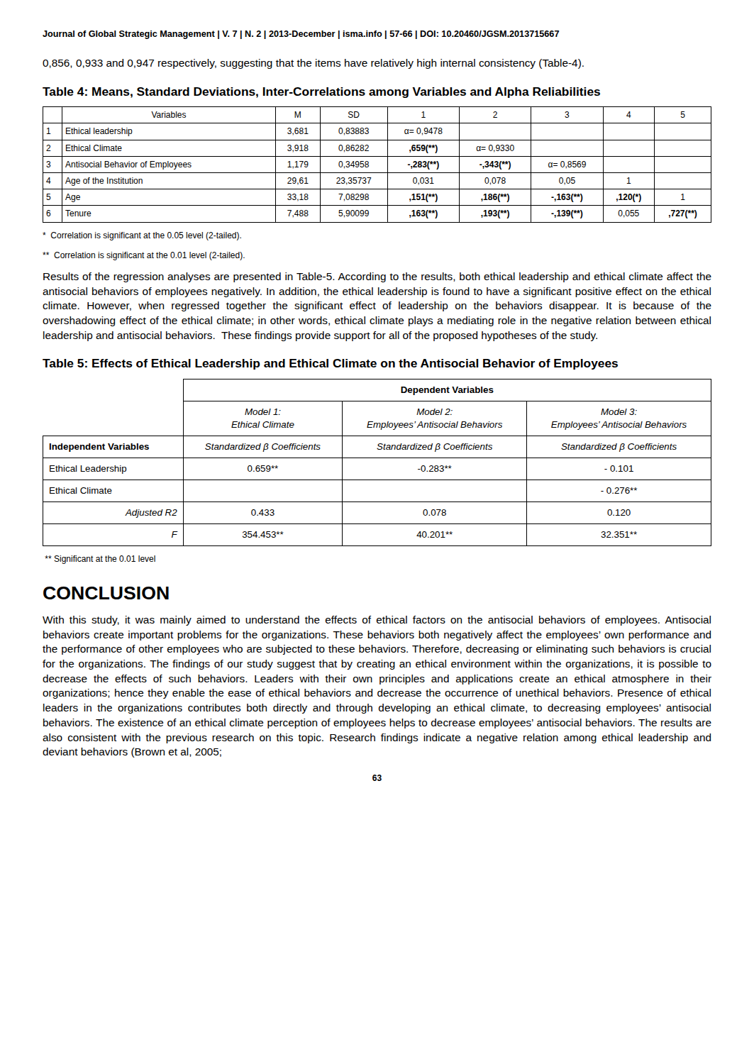Journal of Global Strategic Management | V. 7 | N. 2 | 2013-December | isma.info | 57-66 | DOI: 10.20460/JGSM.2013715667
0,856, 0,933 and 0,947 respectively, suggesting that the items have relatively high internal consistency (Table-4).
Table 4: Means, Standard Deviations, Inter-Correlations among Variables and Alpha Reliabilities
| | Variables | M | SD | 1 | 2 | 3 | 4 | 5 |
| --- | --- | --- | --- | --- | --- | --- | --- | --- |
| 1 | Ethical leadership | 3,681 | 0,83883 | α= 0,9478 | | | | |
| 2 | Ethical Climate | 3,918 | 0,86282 | ,659(**) | α= 0,9330 | | | |
| 3 | Antisocial Behavior of Employees | 1,179 | 0,34958 | -,283(**) | -,343(**) | α= 0,8569 | | |
| 4 | Age of the Institution | 29,61 | 23,35737 | 0,031 | 0,078 | 0,05 | 1 | |
| 5 | Age | 33,18 | 7,08298 | ,151(**) | ,186(**) | -,163(**) | ,120(*) | 1 |
| 6 | Tenure | 7,488 | 5,90099 | ,163(**) | ,193(**) | -,139(**) | 0,055 | ,727(**) |
* Correlation is significant at the 0.05 level (2-tailed).
** Correlation is significant at the 0.01 level (2-tailed).
Results of the regression analyses are presented in Table-5. According to the results, both ethical leadership and ethical climate affect the antisocial behaviors of employees negatively. In addition, the ethical leadership is found to have a significant positive effect on the ethical climate. However, when regressed together the significant effect of leadership on the behaviors disappear. It is because of the overshadowing effect of the ethical climate; in other words, ethical climate plays a mediating role in the negative relation between ethical leadership and antisocial behaviors. These findings provide support for all of the proposed hypotheses of the study.
Table 5: Effects of Ethical Leadership and Ethical Climate on the Antisocial Behavior of Employees
| | Dependent Variables |
| | Model 1: Ethical Climate | Model 2: Employees’ Antisocial Behaviors | Model 3: Employees’ Antisocial Behaviors |
| Independent Variables | Standardized β Coefficients | Standardized β Coefficients | Standardized β Coefficients |
| Ethical Leadership | 0.659** | -0.283** | - 0.101 |
| Ethical Climate | | | - 0.276** |
| Adjusted R2 | 0.433 | 0.078 | 0.120 |
| F | 354.453** | 40.201** | 32.351** |
** Significant at the 0.01 level
CONCLUSION
With this study, it was mainly aimed to understand the effects of ethical factors on the antisocial behaviors of employees. Antisocial behaviors create important problems for the organizations. These behaviors both negatively affect the employees’ own performance and the performance of other employees who are subjected to these behaviors. Therefore, decreasing or eliminating such behaviors is crucial for the organizations. The findings of our study suggest that by creating an ethical environment within the organizations, it is possible to decrease the effects of such behaviors. Leaders with their own principles and applications create an ethical atmosphere in their organizations; hence they enable the ease of ethical behaviors and decrease the occurrence of unethical behaviors. Presence of ethical leaders in the organizations contributes both directly and through developing an ethical climate, to decreasing employees’ antisocial behaviors. The existence of an ethical climate perception of employees helps to decrease employees’ antisocial behaviors. The results are also consistent with the previous research on this topic. Research findings indicate a negative relation among ethical leadership and deviant behaviors (Brown et al, 2005;
63